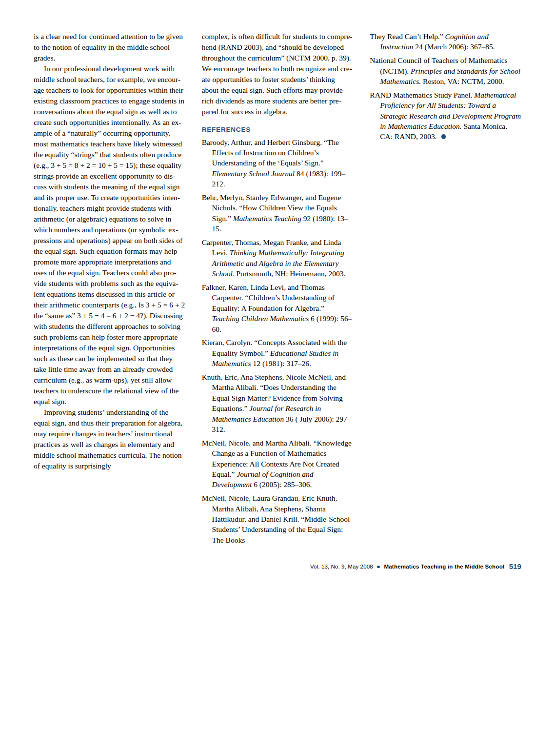is a clear need for continued attention to be given to the notion of equality in the middle school grades.
In our professional development work with middle school teachers, for example, we encourage teachers to look for opportunities within their existing classroom practices to engage students in conversations about the equal sign as well as to create such opportunities intentionally. As an example of a “naturally” occurring opportunity, most mathematics teachers have likely witnessed the equality “strings” that students often produce (e.g., 3 + 5 = 8 + 2 = 10 + 5 = 15); these equality strings provide an excellent opportunity to discuss with students the meaning of the equal sign and its proper use. To create opportunities intentionally, teachers might provide students with arithmetic (or algebraic) equations to solve in which numbers and operations (or symbolic expressions and operations) appear on both sides of the equal sign. Such equation formats may help promote more appropriate interpretations and uses of the equal sign. Teachers could also provide students with problems such as the equivalent equations items discussed in this article or their arithmetic counterparts (e.g., Is 3 + 5 = 6 + 2 the “same as” 3 + 5 − 4 = 6 + 2 − 4?). Discussing with students the different approaches to solving such problems can help foster more appropriate interpretations of the equal sign. Opportunities such as these can be implemented so that they take little time away from an already crowded curriculum (e.g., as warm-ups), yet still allow teachers to underscore the relational view of the equal sign.
Improving students’ understanding of the equal sign, and thus their preparation for algebra, may require changes in teachers’ instructional practices as well as changes in elementary and middle school mathematics curricula. The notion of equality is surprisingly
complex, is often difficult for students to comprehend (RAND 2003), and “should be developed throughout the curriculum” (NCTM 2000, p. 39). We encourage teachers to both recognize and create opportunities to foster students’ thinking about the equal sign. Such efforts may provide rich dividends as more students are better prepared for success in algebra.
References
Baroody, Arthur, and Herbert Ginsburg. “The Effects of Instruction on Children’s Understanding of the ‘Equals’ Sign.” Elementary School Journal 84 (1983): 199–212.
Behr, Merlyn, Stanley Erlwanger, and Eugene Nichols. “How Children View the Equals Sign.” Mathematics Teaching 92 (1980): 13–15.
Carpenter, Thomas, Megan Franke, and Linda Levi. Thinking Mathematically: Integrating Arithmetic and Algebra in the Elementary School. Portsmouth, NH: Heinemann, 2003.
Falkner, Karen, Linda Levi, and Thomas Carpenter. “Children’s Understanding of Equality: A Foundation for Algebra.” Teaching Children Mathematics 6 (1999): 56–60.
Kieran, Carolyn. “Concepts Associated with the Equality Symbol.” Educational Studies in Mathematics 12 (1981): 317–26.
Knuth, Eric, Ana Stephens, Nicole McNeil, and Martha Alibali. “Does Understanding the Equal Sign Matter? Evidence from Solving Equations.” Journal for Research in Mathematics Education 36 ( July 2006): 297–312.
McNeil, Nicole, and Martha Alibali. “Knowledge Change as a Function of Mathematics Experience: All Contexts Are Not Created Equal.” Journal of Cognition and Development 6 (2005): 285–306.
McNeil, Nicole, Laura Grandau, Eric Knuth, Martha Alibali, Ana Stephens, Shanta Hattikudur, and Daniel Krill. “Middle-School Students’ Understanding of the Equal Sign: The Books
They Read Can’t Help.” Cognition and Instruction 24 (March 2006): 367–85.
National Council of Teachers of Mathematics (NCTM). Principles and Standards for School Mathematics. Reston, VA: NCTM, 2000.
RAND Mathematics Study Panel. Mathematical Proficiency for All Students: Toward a Strategic Research and Development Program in Mathematics Education. Santa Monica, CA: RAND, 2003.
Vol. 13, No. 9, May 2008 Mathematics Teaching in the Middle School 519